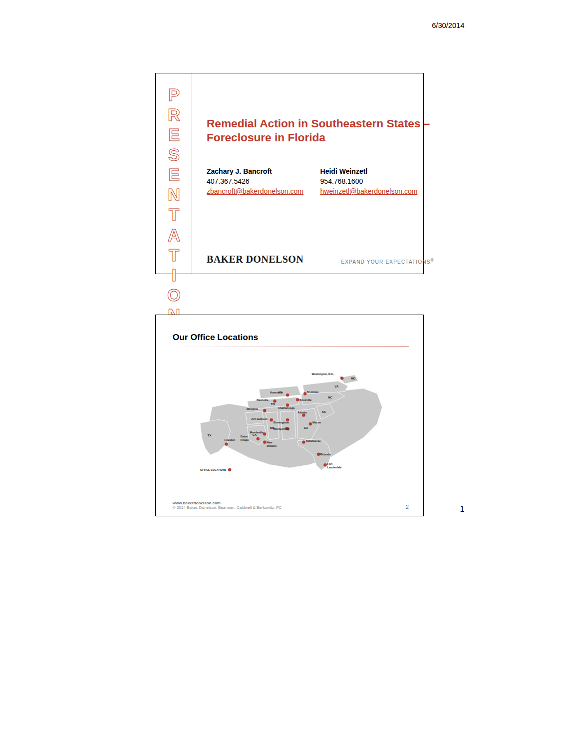6/30/2014
PRESENTATION
Remedial Action in Southeastern States – Foreclosure in Florida
| Zachary J. Bancroft | Heidi Weinzetl |
| 407.367.5426 | 954.768.1600 |
| zbancroft@bakerdonelson.com | hweinzetl@bakerdonelson.com |
BAKER DONELSON
EXPAND YOUR EXPECTATIONS®
Our Office Locations
TX AR LA MS TN KY AL GA FL SC NC VA MD Washington, D.C. Tri-Cities Knoxville Huntsville Nashville Chattanooga Memphis Jackson Birmingham Atlanta Macon Montgomery Mandeville Baton Rouge New Orleans Houston Tallahassee Orlando Fort Lauderdale OFFICE LOCATIONS
www.bakerdonelson.com
© 2014 Baker, Donelson, Bearman, Caldwell & Berkowitz, PC
2
1